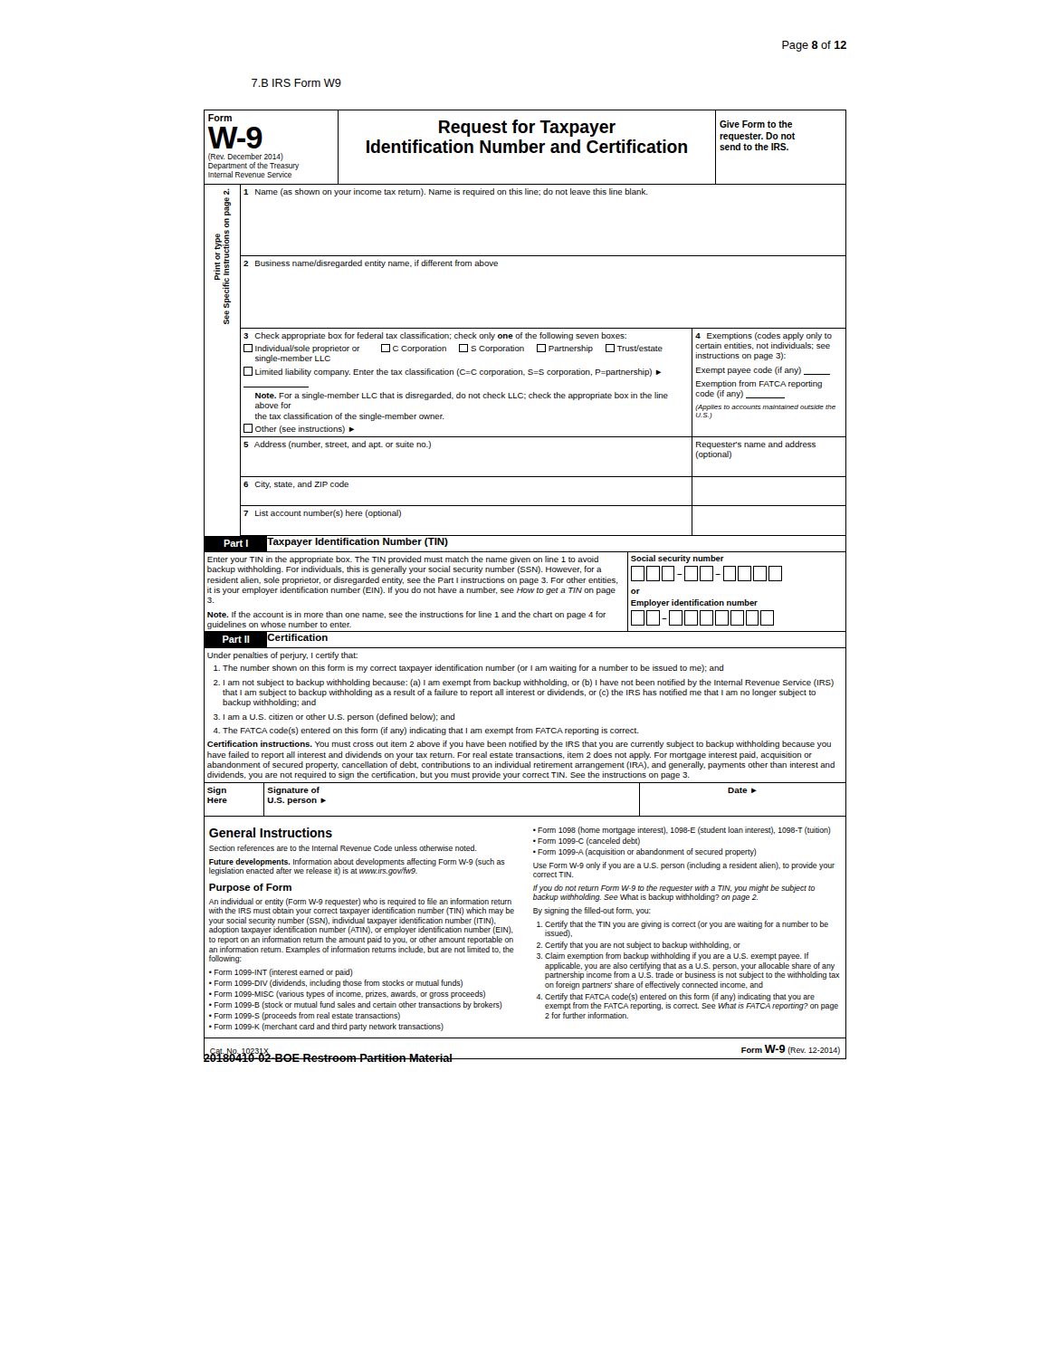Page 8 of 12
7.B IRS Form W9
| Form W-9 (Rev. December 2014) Department of the Treasury Internal Revenue Service | Request for Taxpayer Identification Number and Certification | Give Form to the requester. Do not send to the IRS. |
| Print or type See Specific Instructions on page 2. | 1 Name (as shown on your income tax return). Name is required on this line; do not leave this line blank. |
| 2 Business name/disregarded entity name, if different from above |
| | 3 Check appropriate box for federal tax classification; check only one of the following seven boxes: Individual/sole proprietor or C Corporation S Corporation Partnership Trust/estate single-member LLC Limited liability company. Enter the tax classification (C=C corporation, S=S corporation, P=partnership) ► Note. For a single-member LLC that is disregarded, do not check LLC; check the appropriate box in the line above for the tax classification of the single-member owner. Other (see instructions) ► | 4 Exemptions (codes apply only to certain entities, not individuals; see instructions on page 3): Exempt payee code (if any) Exemption from FATCA reporting code (if any) (Applies to accounts maintained outside the U.S.) |
| 5 Address (number, street, and apt. or suite no.) | Requester's name and address (optional) |
| 6 City, state, and ZIP code | |
| 7 List account number(s) here (optional) | |
| / Part I / Taxpayer Identification Number (TIN) / |
| Enter your TIN in the appropriate box. The TIN provided must match the name given on line 1 to avoid backup withholding. For individuals, this is generally your social security number (SSN). However, for a resident alien, sole proprietor, or disregarded entity, see the Part I instructions on page 3. For other entities, it is your employer identification number (EIN). If you do not have a number, see How to get a TIN on page 3. Note. If the account is in more than one name, see the instructions for line 1 and the chart on page 4 for guidelines on whose number to enter. | Social security number – – or Employer identification number – |
| / Part II / Certification / |
| Under penalties of perjury, I certify that: The number shown on this form is my correct taxpayer identification number (or I am waiting for a number to be issued to me); and I am not subject to backup withholding because: (a) I am exempt from backup withholding, or (b) I have not been notified by the Internal Revenue Service (IRS) that I am subject to backup withholding as a result of a failure to report all interest or dividends, or (c) the IRS has notified me that I am no longer subject to backup withholding; and I am a U.S. citizen or other U.S. person (defined below); and The FATCA code(s) entered on this form (if any) indicating that I am exempt from FATCA reporting is correct. Certification instructions. You must cross out item 2 above if you have been notified by the IRS that you are currently subject to backup withholding because you have failed to report all interest and dividends on your tax return. For real estate transactions, item 2 does not apply. For mortgage interest paid, acquisition or abandonment of secured property, cancellation of debt, contributions to an individual retirement arrangement (IRA), and generally, payments other than interest and dividends, you are not required to sign the certification, but you must provide your correct TIN. See the instructions on page 3. |
| Sign Here | Signature of U.S. person ► | Date ► |
General Instructions
Section references are to the Internal Revenue Code unless otherwise noted.
Future developments. Information about developments affecting Form W-9 (such as legislation enacted after we release it) is at www.irs.gov/fw9.
Purpose of Form
An individual or entity (Form W-9 requester) who is required to file an information return with the IRS must obtain your correct taxpayer identification number (TIN) which may be your social security number (SSN), individual taxpayer identification number (ITIN), adoption taxpayer identification number (ATIN), or employer identification number (EIN), to report on an information return the amount paid to you, or other amount reportable on an information return. Examples of information returns include, but are not limited to, the following:
• Form 1099-INT (interest earned or paid)
• Form 1099-DIV (dividends, including those from stocks or mutual funds)
• Form 1099-MISC (various types of income, prizes, awards, or gross proceeds)
• Form 1099-B (stock or mutual fund sales and certain other transactions by brokers)
• Form 1099-S (proceeds from real estate transactions)
• Form 1099-K (merchant card and third party network transactions)
• Form 1098 (home mortgage interest), 1098-E (student loan interest), 1098-T (tuition)
• Form 1099-C (canceled debt)
• Form 1099-A (acquisition or abandonment of secured property)
Use Form W-9 only if you are a U.S. person (including a resident alien), to provide your correct TIN.
If you do not return Form W-9 to the requester with a TIN, you might be subject to backup withholding. See What is backup withholding? on page 2.
By signing the filled-out form, you:
Certify that the TIN you are giving is correct (or you are waiting for a number to be issued),
Certify that you are not subject to backup withholding, or
Claim exemption from backup withholding if you are a U.S. exempt payee. If applicable, you are also certifying that as a U.S. person, your allocable share of any partnership income from a U.S. trade or business is not subject to the withholding tax on foreign partners' share of effectively connected income, and
Certify that FATCA code(s) entered on this form (if any) indicating that you are exempt from the FATCA reporting, is correct. See What is FATCA reporting? on page 2 for further information.
| Cat. No. 10231X Form W-9 (Rev. 12-2014) |
20180410-02-BOE Restroom Partition Material